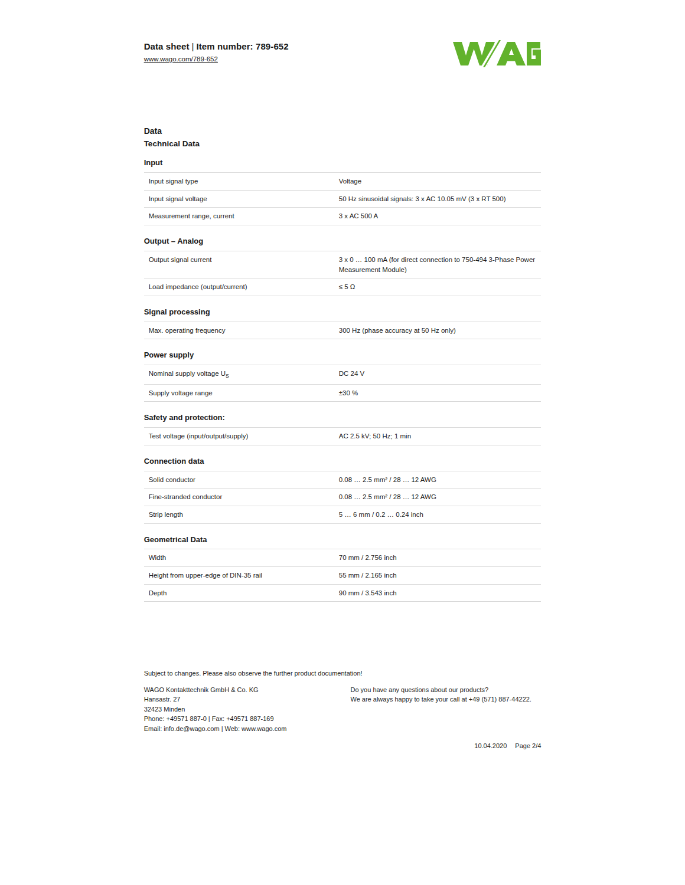Data sheet|Item number: 789-652
www.wago.com/789-652
Data
Technical Data
Input
| Input signal type | Voltage |
| Input signal voltage | 50 Hz sinusoidal signals: 3 x AC 10.05 mV (3 x RT 500) |
| Measurement range, current | 3 x AC 500 A |
Output – Analog
| Output signal current | 3 x 0 … 100 mA (for direct connection to 750-494 3-Phase Power Measurement Module) |
| Load impedance (output/current) | ≤ 5 Ω |
Signal processing
| Max. operating frequency | 300 Hz (phase accuracy at 50 Hz only) |
Power supply
| Nominal supply voltage U S | DC 24 V |
| Supply voltage range | ±30 % |
Safety and protection:
| Test voltage (input/output/supply) | AC 2.5 kV; 50 Hz; 1 min |
Connection data
| Solid conductor | 0.08 … 2.5 mm² / 28 … 12 AWG |
| Fine-stranded conductor | 0.08 … 2.5 mm² / 28 … 12 AWG |
| Strip length | 5 … 6 mm / 0.2 … 0.24 inch |
Geometrical Data
| Width | 70 mm / 2.756 inch |
| Height from upper-edge of DIN-35 rail | 55 mm / 2.165 inch |
| Depth | 90 mm / 3.543 inch |
Subject to changes. Please also observe the further product documentation!
WAGO Kontakttechnik GmbH & Co. KG
Hansastr. 27
32423 Minden
Phone: +49571 887-0 | Fax: +49571 887-169
Email: info.de@wago.com | Web: www.wago.com
Do you have any questions about our products?
We are always happy to take your call at +49 (571) 887-44222.
10.04.2020 Page 2/4